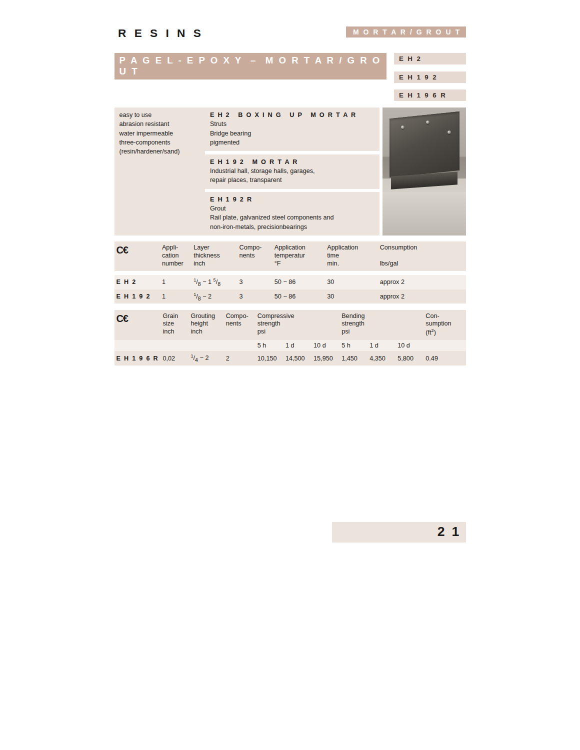R E S I N S
M O R T A R / G R O U T
P A G E L - E P O X Y – M O R T A R / G R O U T
E H 2
E H 1 9 2
E H 1 9 6 R
easy to use
abrasion resistant
water impermeable
three-components
(resin/hardener/sand)
E H 2 B O X I N G U P M O R T A R
Struts
Bridge bearing
pigmented
E H 1 9 2 M O R T A R
Industrial hall, storage halls, garages,
repair places, transparent
E H 1 9 2 R
Grout
Rail plate, galvanized steel components and
non-iron-metals, precisionbearings
| C€ | Appli- cation number | Layer thickness inch | Compo- nents | Application temperatur °F | Application time min. | Consumption lbs/gal |
| E H 2 | 1 | 1 / 8 − 1 5 / 8 | 3 | 50 − 86 | 30 | approx 2 |
| E H 1 9 2 | 1 | 1 / 8 − 2 | 3 | 50 − 86 | 30 | approx 2 |
| C€ | Grain size inch | Grouting height inch | Compo- nents | Compressive strength psi | Bending strength psi | Con- sumption (ft 2 ) |
| | | | | 5 h | 1 d | 10 d | 5 h | 1 d | 10 d | |
| E H 1 9 6 R | 0,02 | 1 / 4 − 2 | 2 | 10,150 | 14,500 | 15,950 | 1,450 | 4,350 | 5,800 | 0.49 |
2 1